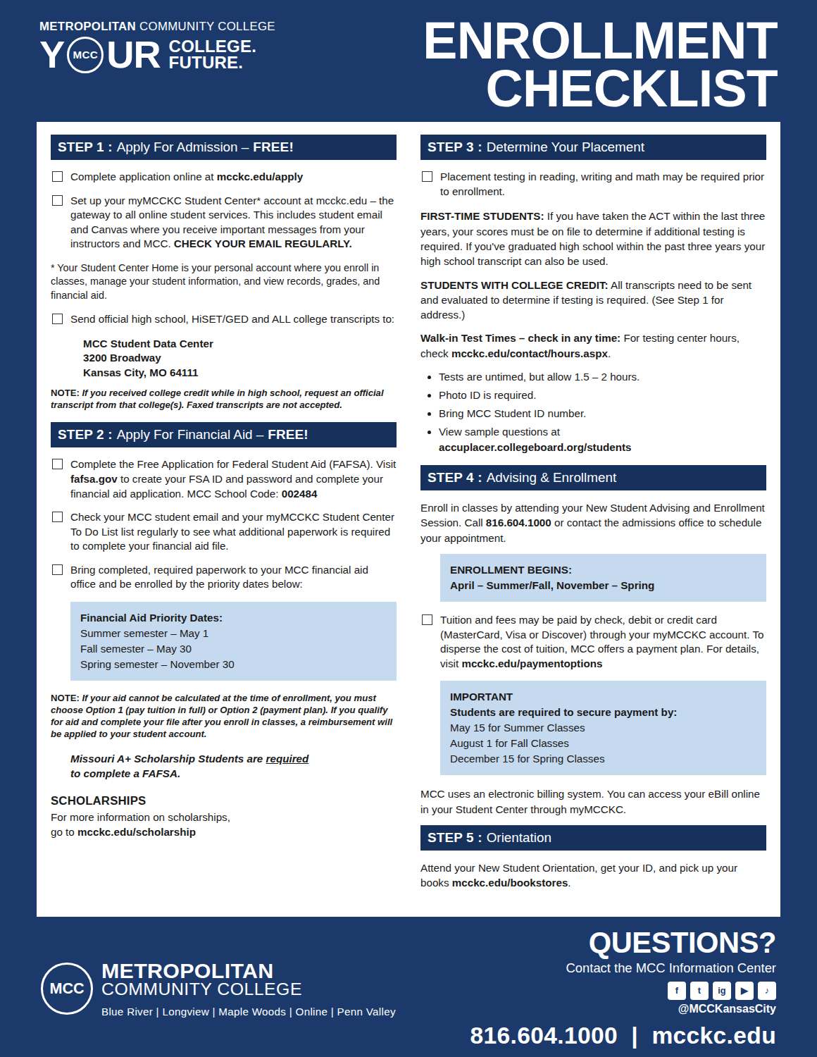METROPOLITAN COMMUNITY COLLEGE
Y MCC UR COLLEGE. FUTURE.
ENROLLMENT
CHECKLIST
STEP 1 : Apply For Admission – FREE!
Complete application online at mcckc.edu/apply
Set up your myMCCKC Student Center* account at mcckc.edu – the gateway to all online student services. This includes student email and Canvas where you receive important messages from your instructors and MCC. CHECK YOUR EMAIL REGULARLY.
* Your Student Center Home is your personal account where you enroll in classes, manage your student information, and view records, grades, and financial aid.
Send official high school, HiSET/GED and ALL college transcripts to:
MCC Student Data Center
3200 Broadway
Kansas City, MO 64111
NOTE: If you received college credit while in high school, request an official transcript from that college(s). Faxed transcripts are not accepted.
STEP 2 : Apply For Financial Aid – FREE!
Complete the Free Application for Federal Student Aid (FAFSA). Visit fafsa.gov to create your FSA ID and password and complete your financial aid application. MCC School Code: 002484
Check your MCC student email and your myMCCKC Student Center To Do List list regularly to see what additional paperwork is required to complete your financial aid file.
Bring completed, required paperwork to your MCC financial aid office and be enrolled by the priority dates below:
Financial Aid Priority Dates:
Summer semester – May 1
Fall semester – May 30
Spring semester – November 30
NOTE: If your aid cannot be calculated at the time of enrollment, you must choose Option 1 (pay tuition in full) or Option 2 (payment plan). If you qualify for aid and complete your file after you enroll in classes, a reimbursement will be applied to your student account.
Missouri A+ Scholarship Students are required
to complete a FAFSA.
SCHOLARSHIPS
For more information on scholarships,
go to mcckc.edu/scholarship
STEP 3 : Determine Your Placement
Placement testing in reading, writing and math may be required prior to enrollment.
FIRST-TIME STUDENTS: If you have taken the ACT within the last three years, your scores must be on file to determine if additional testing is required. If you've graduated high school within the past three years your high school transcript can also be used.
STUDENTS WITH COLLEGE CREDIT: All transcripts need to be sent and evaluated to determine if testing is required. (See Step 1 for address.)
Walk-in Test Times – check in any time: For testing center hours, check mcckc.edu/contact/hours.aspx.
Tests are untimed, but allow 1.5 – 2 hours.
Photo ID is required.
Bring MCC Student ID number.
View sample questions at
accuplacer.collegeboard.org/students
STEP 4 : Advising & Enrollment
Enroll in classes by attending your New Student Advising and Enrollment Session. Call 816.604.1000 or contact the admissions office to schedule your appointment.
ENROLLMENT BEGINS:
April – Summer/Fall, November – Spring
Tuition and fees may be paid by check, debit or credit card (MasterCard, Visa or Discover) through your myMCCKC account. To disperse the cost of tuition, MCC offers a payment plan. For details, visit mcckc.edu/paymentoptions
IMPORTANT
Students are required to secure payment by:
May 15 for Summer Classes
August 1 for Fall Classes
December 15 for Spring Classes
MCC uses an electronic billing system. You can access your eBill online in your Student Center through myMCCKC.
STEP 5 : Orientation
Attend your New Student Orientation, get your ID, and pick up your books mcckc.edu/bookstores.
MCC
METROPOLITAN
COMMUNITY COLLEGE
Blue River | Longview | Maple Woods | Online | Penn Valley
QUESTIONS?
Contact the MCC Information Center
f t ig ▶ ♪
@MCCKansasCity
816.604.1000 | mcckc.edu